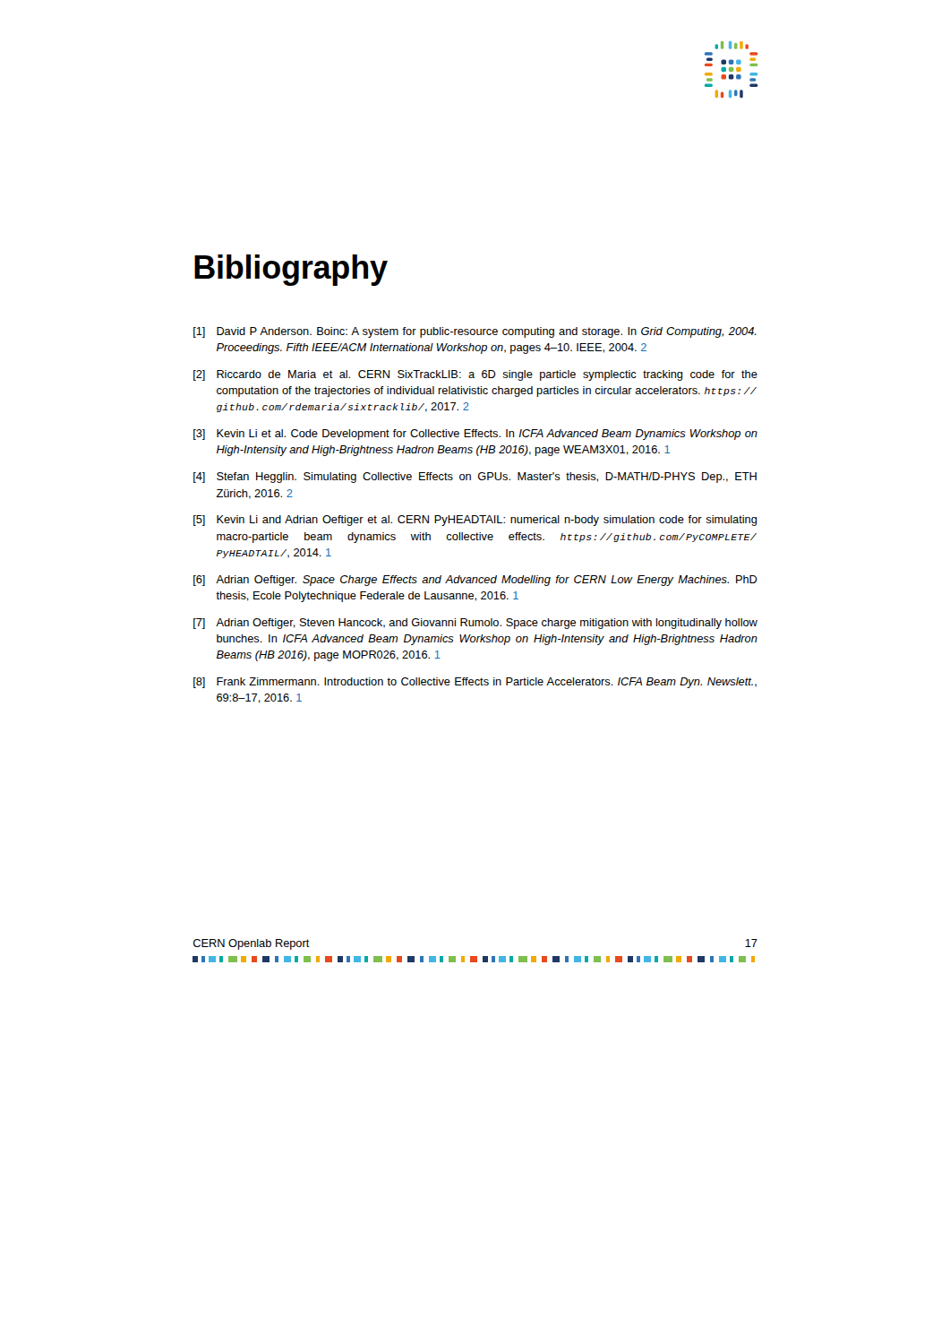Bibliography
[1] David P Anderson. Boinc: A system for public-resource computing and storage. In Grid Computing, 2004. Proceedings. Fifth IEEE/ACM International Workshop on, pages 4–10. IEEE, 2004. 2
[2] Riccardo de Maria et al. CERN SixTrackLIB: a 6D single particle symplectic tracking code for the computation of the trajectories of individual relativistic charged particles in circular accelerators. https: // github. com/ rdemaria/ sixtracklib/, 2017. 2
[3] Kevin Li et al. Code Development for Collective Effects. In ICFA Advanced Beam Dynamics Workshop on High-Intensity and High-Brightness Hadron Beams (HB 2016), page WEAM3X01, 2016. 1
[4] Stefan Hegglin. Simulating Collective Effects on GPUs. Master's thesis, D-MATH/D-PHYS Dep., ETH Zürich, 2016. 2
[5] Kevin Li and Adrian Oeftiger et al. CERN PyHEADTAIL: numerical n-body simulation code for simulating macro-particle beam dynamics with collective effects. https: // github. com/ PyCOMPLETE/ PyHEADTAIL/, 2014. 1
[6] Adrian Oeftiger. Space Charge Effects and Advanced Modelling for CERN Low Energy Machines. PhD thesis, Ecole Polytechnique Federale de Lausanne, 2016. 1
[7] Adrian Oeftiger, Steven Hancock, and Giovanni Rumolo. Space charge mitigation with longitudinally hollow bunches. In ICFA Advanced Beam Dynamics Workshop on High-Intensity and High-Brightness Hadron Beams (HB 2016), page MOPR026, 2016. 1
[8] Frank Zimmermann. Introduction to Collective Effects in Particle Accelerators. ICFA Beam Dyn. Newslett., 69:8–17, 2016. 1
CERN Openlab Report 17